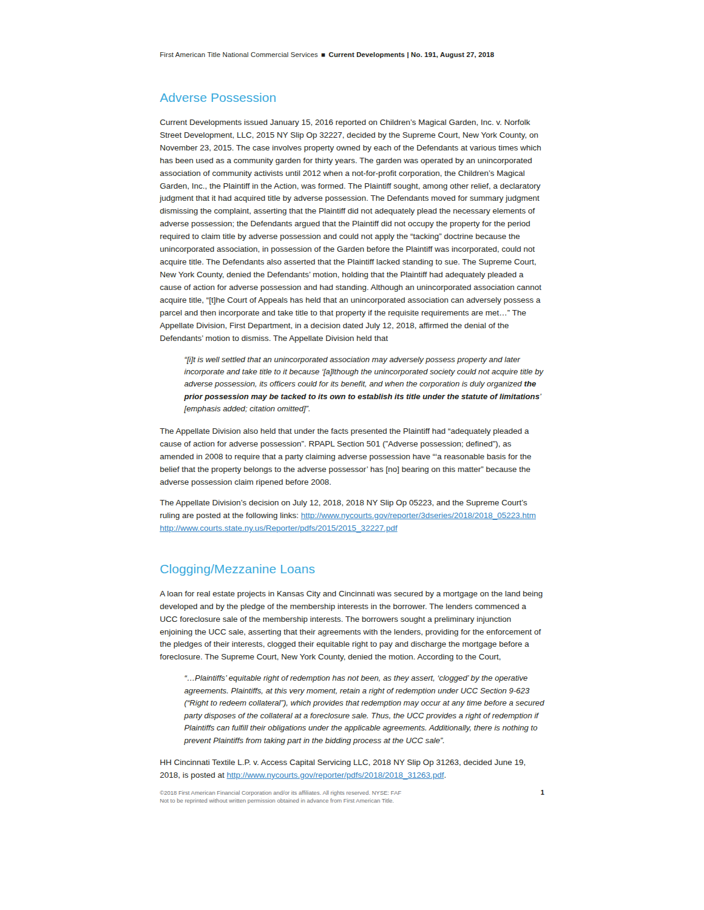First American Title National Commercial Services ■ Current Developments | No. 191, August 27, 2018
Adverse Possession
Current Developments issued January 15, 2016 reported on Children’s Magical Garden, Inc. v. Norfolk Street Development, LLC, 2015 NY Slip Op 32227, decided by the Supreme Court, New York County, on November 23, 2015. The case involves property owned by each of the Defendants at various times which has been used as a community garden for thirty years. The garden was operated by an unincorporated association of community activists until 2012 when a not-for-profit corporation, the Children’s Magical Garden, Inc., the Plaintiff in the Action, was formed. The Plaintiff sought, among other relief, a declaratory judgment that it had acquired title by adverse possession. The Defendants moved for summary judgment dismissing the complaint, asserting that the Plaintiff did not adequately plead the necessary elements of adverse possession; the Defendants argued that the Plaintiff did not occupy the property for the period required to claim title by adverse possession and could not apply the “tacking” doctrine because the unincorporated association, in possession of the Garden before the Plaintiff was incorporated, could not acquire title. The Defendants also asserted that the Plaintiff lacked standing to sue. The Supreme Court, New York County, denied the Defendants’ motion, holding that the Plaintiff had adequately pleaded a cause of action for adverse possession and had standing. Although an unincorporated association cannot acquire title, “[t]he Court of Appeals has held that an unincorporated association can adversely possess a parcel and then incorporate and take title to that property if the requisite requirements are met…” The Appellate Division, First Department, in a decision dated July 12, 2018, affirmed the denial of the Defendants’ motion to dismiss. The Appellate Division held that
“[i]t is well settled that an unincorporated association may adversely possess property and later incorporate and take title to it because ‘[a]lthough the unincorporated society could not acquire title by adverse possession, its officers could for its benefit, and when the corporation is duly organized the prior possession may be tacked to its own to establish its title under the statute of limitations’ [emphasis added; citation omitted]”.
The Appellate Division also held that under the facts presented the Plaintiff had “adequately pleaded a cause of action for adverse possession”. RPAPL Section 501 (”Adverse possession; defined”), as amended in 2008 to require that a party claiming adverse possession have “‘a reasonable basis for the belief that the property belongs to the adverse possessor’ has [no] bearing on this matter” because the adverse possession claim ripened before 2008.
The Appellate Division’s decision on July 12, 2018, 2018 NY Slip Op 05223, and the Supreme Court’s ruling are posted at the following links: http://www.nycourts.gov/reporter/3dseries/2018/2018_05223.htm
http://www.courts.state.ny.us/Reporter/pdfs/2015/2015_32227.pdf
Clogging/Mezzanine Loans
A loan for real estate projects in Kansas City and Cincinnati was secured by a mortgage on the land being developed and by the pledge of the membership interests in the borrower. The lenders commenced a UCC foreclosure sale of the membership interests. The borrowers sought a preliminary injunction enjoining the UCC sale, asserting that their agreements with the lenders, providing for the enforcement of the pledges of their interests, clogged their equitable right to pay and discharge the mortgage before a foreclosure. The Supreme Court, New York County, denied the motion. According to the Court,
“…Plaintiffs’ equitable right of redemption has not been, as they assert, ‘clogged’ by the operative agreements. Plaintiffs, at this very moment, retain a right of redemption under UCC Section 9-623 (“Right to redeem collateral”), which provides that redemption may occur at any time before a secured party disposes of the collateral at a foreclosure sale. Thus, the UCC provides a right of redemption if Plaintiffs can fulfill their obligations under the applicable agreements. Additionally, there is nothing to prevent Plaintiffs from taking part in the bidding process at the UCC sale”.
HH Cincinnati Textile L.P. v. Access Capital Servicing LLC, 2018 NY Slip Op 31263, decided June 19, 2018, is posted at http://www.nycourts.gov/reporter/pdfs/2018/2018_31263.pdf.
1 ©2018 First American Financial Corporation and/or its affiliates. All rights reserved. NYSE: FAF
Not to be reprinted without written permission obtained in advance from First American Title.